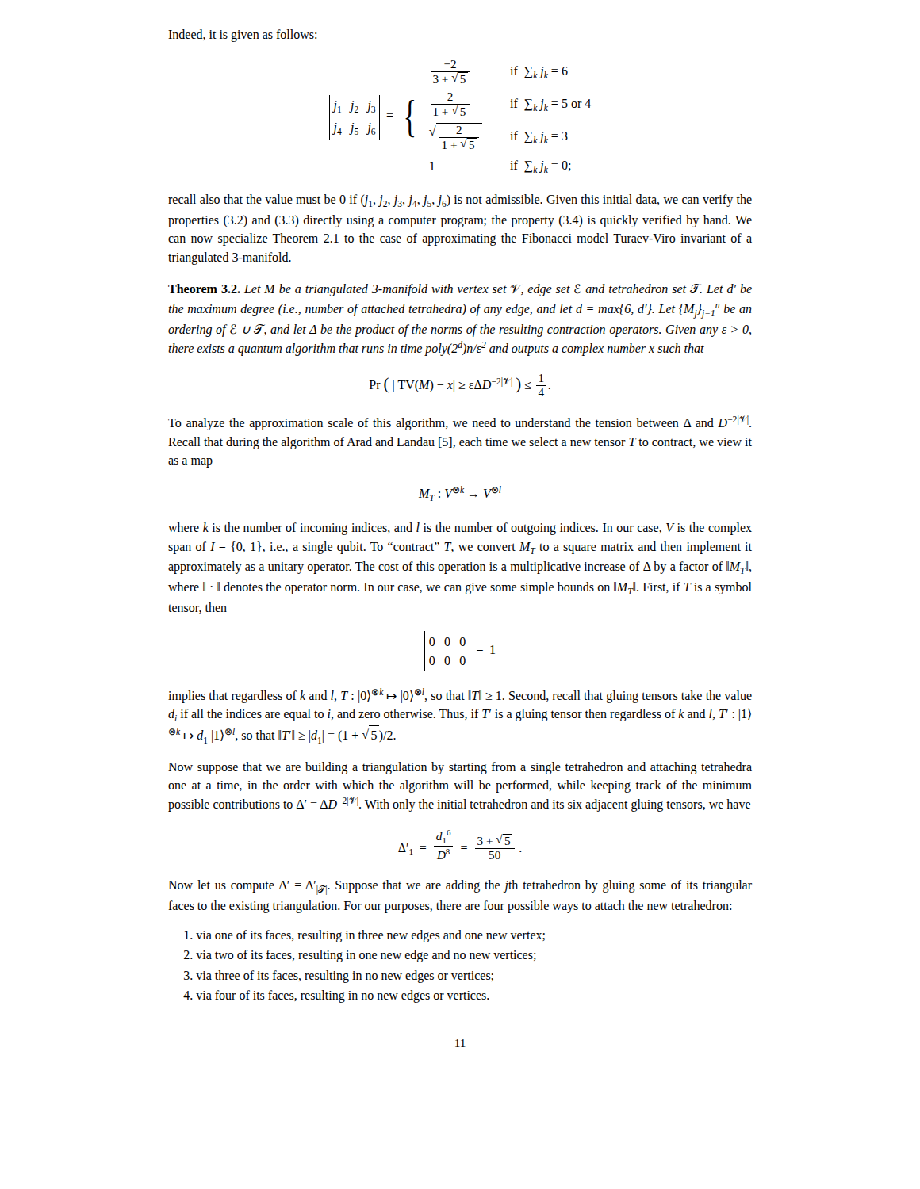Indeed, it is given as follows:
j1 j2 j3 j4 j5 j6 = { −23 + 5 if ∑k jk = 6 21 + 5 if ∑k jk = 5 or 4 21 + 5 if ∑k jk = 3 1 if ∑k jk = 0;
recall also that the value must be 0 if (j1, j2, j3, j4, j5, j6) is not admissible. Given this initial data, we can verify the properties (3.2) and (3.3) directly using a computer program; the property (3.4) is quickly verified by hand. We can now specialize Theorem 2.1 to the case of approximating the Fibonacci model Turaev-Viro invariant of a triangulated 3-manifold.
Theorem 3.2. Let M be a triangulated 3-manifold with vertex set 𝒱, edge set ℰ and tetrahedron set 𝒯. Let d′ be the maximum degree (i.e., number of attached tetrahedra) of any edge, and let d = max{6, d′}. Let {Mj}j=1n be an ordering of ℰ ∪ 𝒯, and let Δ be the product of the norms of the resulting contraction operators. Given any ε > 0, there exists a quantum algorithm that runs in time poly(2d)n/ε2 and outputs a complex number x such that
Pr ( | TV(M) − x| ≥ εΔD−2|𝒱| ) ≤ 14.
To analyze the approximation scale of this algorithm, we need to understand the tension between Δ and D−2|𝒱|. Recall that during the algorithm of Arad and Landau [5], each time we select a new tensor T to contract, we view it as a map
MT : V⊗k → V⊗l
where k is the number of incoming indices, and l is the number of outgoing indices. In our case, V is the complex span of I = {0, 1}, i.e., a single qubit. To “contract” T, we convert MT to a square matrix and then implement it approximately as a unitary operator. The cost of this operation is a multiplicative increase of Δ by a factor of ‖MT‖, where ‖ · ‖ denotes the operator norm. In our case, we can give some simple bounds on ‖MT‖. First, if T is a symbol tensor, then
000 000 = 1
implies that regardless of k and l, T : |0⟩⊗k ↦ |0⟩⊗l, so that ‖T‖ ≥ 1. Second, recall that gluing tensors take the value di if all the indices are equal to i, and zero otherwise. Thus, if T′ is a gluing tensor then regardless of k and l, T′ : |1⟩⊗k ↦ d1 |1⟩⊗l, so that ‖T′‖ ≥ |d1| = (1 + 5)/2.
Now suppose that we are building a triangulation by starting from a single tetrahedron and attaching tetrahedra one at a time, in the order with which the algorithm will be performed, while keeping track of the minimum possible contributions to Δ′ = ΔD−2|𝒱|. With only the initial tetrahedron and its six adjacent gluing tensors, we have
Δ′1 = d16 D8 = 3 + 550 .
Now let us compute Δ′ = Δ′|𝒯|. Suppose that we are adding the jth tetrahedron by gluing some of its triangular faces to the existing triangulation. For our purposes, there are four possible ways to attach the new tetrahedron:
via one of its faces, resulting in three new edges and one new vertex;
via two of its faces, resulting in one new edge and no new vertices;
via three of its faces, resulting in no new edges or vertices;
via four of its faces, resulting in no new edges or vertices.
11